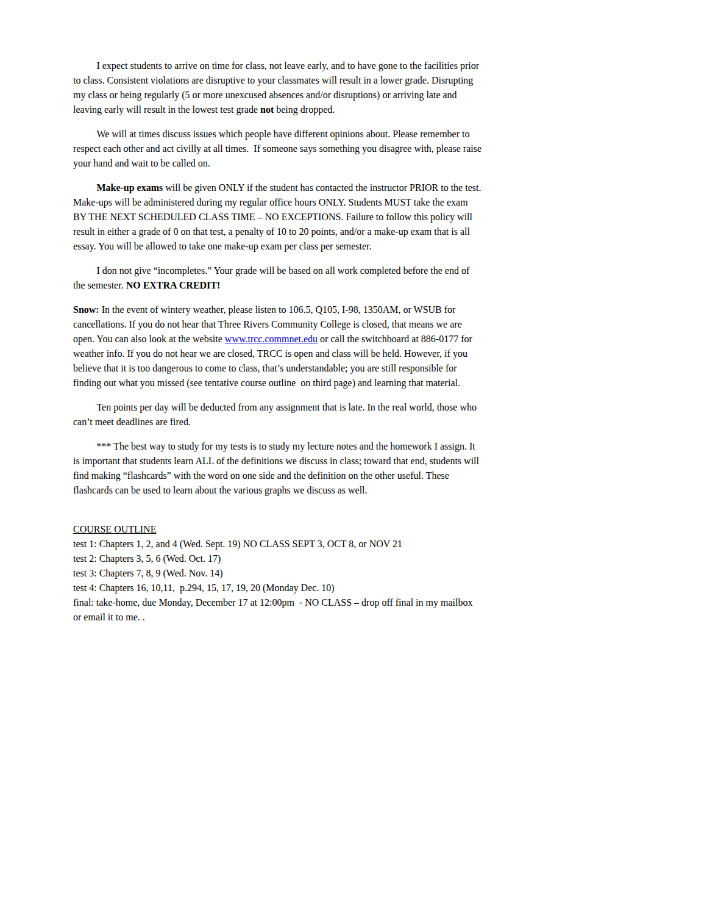I expect students to arrive on time for class, not leave early, and to have gone to the facilities prior to class. Consistent violations are disruptive to your classmates will result in a lower grade. Disrupting my class or being regularly (5 or more unexcused absences and/or disruptions) or arriving late and leaving early will result in the lowest test grade not being dropped.
We will at times discuss issues which people have different opinions about. Please remember to respect each other and act civilly at all times. If someone says something you disagree with, please raise your hand and wait to be called on.
Make-up exams will be given ONLY if the student has contacted the instructor PRIOR to the test. Make-ups will be administered during my regular office hours ONLY. Students MUST take the exam BY THE NEXT SCHEDULED CLASS TIME – NO EXCEPTIONS. Failure to follow this policy will result in either a grade of 0 on that test, a penalty of 10 to 20 points, and/or a make-up exam that is all essay. You will be allowed to take one make-up exam per class per semester.
I don not give “incompletes.” Your grade will be based on all work completed before the end of the semester. NO EXTRA CREDIT!
Snow: In the event of wintery weather, please listen to 106.5, Q105, I-98, 1350AM, or WSUB for cancellations. If you do not hear that Three Rivers Community College is closed, that means we are open. You can also look at the website www.trcc.commnet.edu or call the switchboard at 886-0177 for weather info. If you do not hear we are closed, TRCC is open and class will be held. However, if you believe that it is too dangerous to come to class, that’s understandable; you are still responsible for finding out what you missed (see tentative course outline on third page) and learning that material.
Ten points per day will be deducted from any assignment that is late. In the real world, those who can’t meet deadlines are fired.
*** The best way to study for my tests is to study my lecture notes and the homework I assign. It is important that students learn ALL of the definitions we discuss in class; toward that end, students will find making “flashcards” with the word on one side and the definition on the other useful. These flashcards can be used to learn about the various graphs we discuss as well.
COURSE OUTLINE
test 1: Chapters 1, 2, and 4 (Wed. Sept. 19) NO CLASS SEPT 3, OCT 8, or NOV 21
test 2: Chapters 3, 5, 6 (Wed. Oct. 17)
test 3: Chapters 7, 8, 9 (Wed. Nov. 14)
test 4: Chapters 16, 10,11, p.294, 15, 17, 19, 20 (Monday Dec. 10)
final: take-home, due Monday, December 17 at 12:00pm - NO CLASS – drop off final in my mailbox or email it to me. .